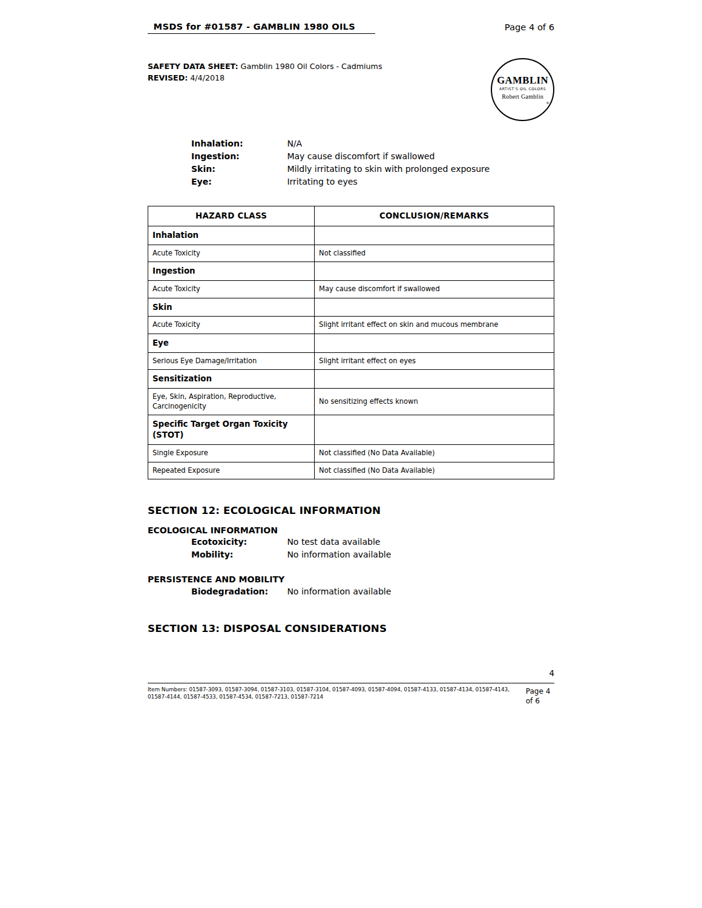MSDS for #01587 - GAMBLIN 1980 OILS
Page 4 of 6
SAFETY DATA SHEET: Gamblin 1980 Oil Colors - Cadmiums
REVISED: 4/4/2018
GAMBLIN
ARTIST'S OIL COLORS
Robert Gamblin
®
| Inhalation: | N/A |
| Ingestion: | May cause discomfort if swallowed |
| Skin: | Mildly irritating to skin with prolonged exposure |
| Eye: | Irritating to eyes |
| HAZARD CLASS | CONCLUSION/REMARKS |
| --- | --- |
| Inhalation | |
| Acute Toxicity | Not classified |
| Ingestion | |
| Acute Toxicity | May cause discomfort if swallowed |
| Skin | |
| Acute Toxicity | Slight irritant effect on skin and mucous membrane |
| Eye | |
| Serious Eye Damage/Irritation | Slight irritant effect on eyes |
| Sensitization | |
| Eye, Skin, Aspiration, Reproductive, Carcinogenicity | No sensitizing effects known |
| Specific Target Organ Toxicity (STOT) | |
| Single Exposure | Not classified (No Data Available) |
| Repeated Exposure | Not classified (No Data Available) |
SECTION 12: ECOLOGICAL INFORMATION
ECOLOGICAL INFORMATION
| Ecotoxicity: | No test data available |
| Mobility: | No information available |
PERSISTENCE AND MOBILITY
| Biodegradation: | No information available |
SECTION 13: DISPOSAL CONSIDERATIONS
4
Item Numbers: 01587-3093, 01587-3094, 01587-3103, 01587-3104, 01587-4093, 01587-4094, 01587-4133, 01587-4134, 01587-4143, 01587-4144, 01587-4533, 01587-4534, 01587-7213, 01587-7214
Page 4 of 6